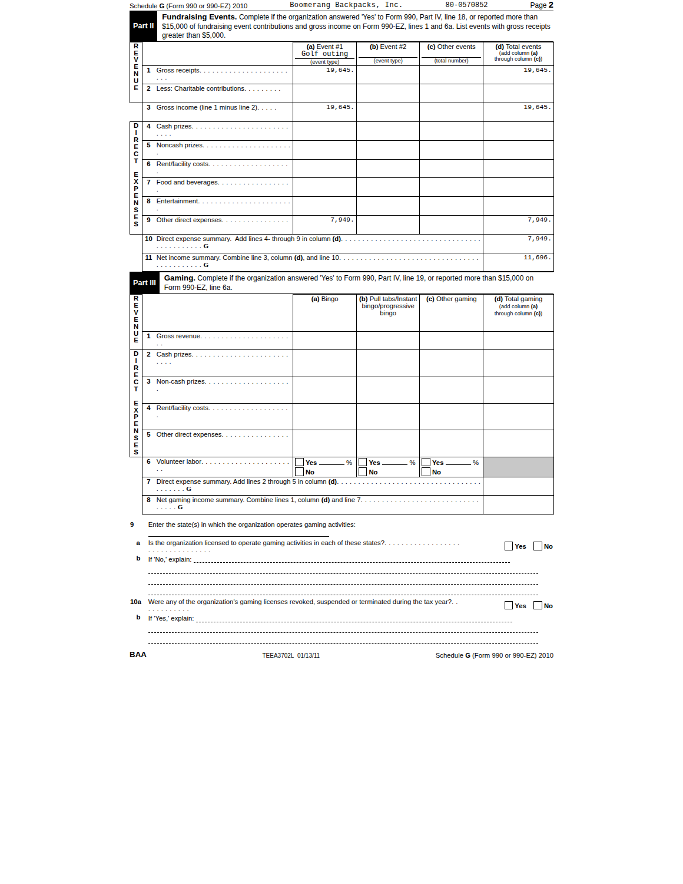Schedule G (Form 990 or 990-EZ) 2010
Boomerang Backpacks, Inc.
80-0570852
Page 2
Part II
Fundraising Events. Complete if the organization answered 'Yes' to Form 990, Part IV, line 18, or reported more than $15,000 of fundraising event contributions and gross income on Form 990-EZ, lines 1 and 6a. List events with gross receipts greater than $5,000.
| R E V E N U E | | (a) Event #1 Golf outing (event type) | (b) Event #2 (event type) | (c) Other events (total number) | (d) Total events (add column (a) through column (c) ) |
| 1 | Gross receipts . . . . . . . . . . . . . . . . . . . . . . . . | 19,645. | | | 19,645. |
| 2 | Less: Charitable contributions . . . . . . . . . | | | | |
| | 3 | Gross income (line 1 minus line 2) . . . . . | 19,645. | | | 19,645. |
| D I R E C T E X P E N S E S | 4 | Cash prizes . . . . . . . . . . . . . . . . . . . . . . . . . . . | | | | |
| 5 | Noncash prizes . . . . . . . . . . . . . . . . . . . . . . | | | | |
| 6 | Rent/facility costs . . . . . . . . . . . . . . . . . . . . | | | | |
| 7 | Food and beverages . . . . . . . . . . . . . . . . . . | | | | |
| 8 | Entertainment . . . . . . . . . . . . . . . . . . . . . . . | | | | |
| 9 | Other direct expenses . . . . . . . . . . . . . . . . | 7,949. | | | 7,949. |
| | 10 | Direct expense summary. Add lines 4- through 9 in column (d) . . . . . . . . . . . . . . . . . . . . . . . . . . . . . . . . . . . . . . . . . . . . G | 7,949. |
| | 11 | Net income summary. Combine line 3, column (d) , and line 10 . . . . . . . . . . . . . . . . . . . . . . . . . . . . . . . . . . . . . . . . . . . . G | 11,696. |
Part III
Gaming. Complete if the organization answered 'Yes' to Form 990, Part IV, line 19, or reported more than $15,000 on Form 990-EZ, line 6a.
| R E V E N U E | | (a) Bingo | (b) Pull tabs/Instant bingo/progressive bingo | (c) Other gaming | (d) Total gaming (add column (a) through column (c) ) |
| 1 | Gross revenue . . . . . . . . . . . . . . . . . . . . . . . | | | | |
| D I R E C T E X P E N S E S | 2 | Cash prizes . . . . . . . . . . . . . . . . . . . . . . . . . . . | | | | |
| 3 | Non-cash prizes . . . . . . . . . . . . . . . . . . . . . | | | | |
| 4 | Rent/facility costs . . . . . . . . . . . . . . . . . . . . | | | | |
| 5 | Other direct expenses . . . . . . . . . . . . . . . . | | | | |
| | 6 | Volunteer labor . . . . . . . . . . . . . . . . . . . . . . . | Yes % No | Yes % No | Yes % No | |
| | 7 | Direct expense summary. Add lines 2 through 5 in column (d) . . . . . . . . . . . . . . . . . . . . . . . . . . . . . . . . . . . . . . . . . G | |
| | 8 | Net gaming income summary. Combine lines 1, column (d) and line 7 . . . . . . . . . . . . . . . . . . . . . . . . . . . . . . . . . G | |
| 9 | Enter the state(s) in which the organization operates gaming activities: | |
| a | Is the organization licensed to operate gaming activities in each of these states? . . . . . . . . . . . . . . . . . . . . . . . . . . . . . . . . . | Yes No |
| b | If 'No,' explain: |
| 10a | Were any of the organization's gaming licenses revoked, suspended or terminated during the tax year? . . . . . . . . . . . . | Yes No |
| b | If 'Yes,' explain: |
BAA
TEEA3702L 01/13/11
Schedule G (Form 990 or 990-EZ) 2010